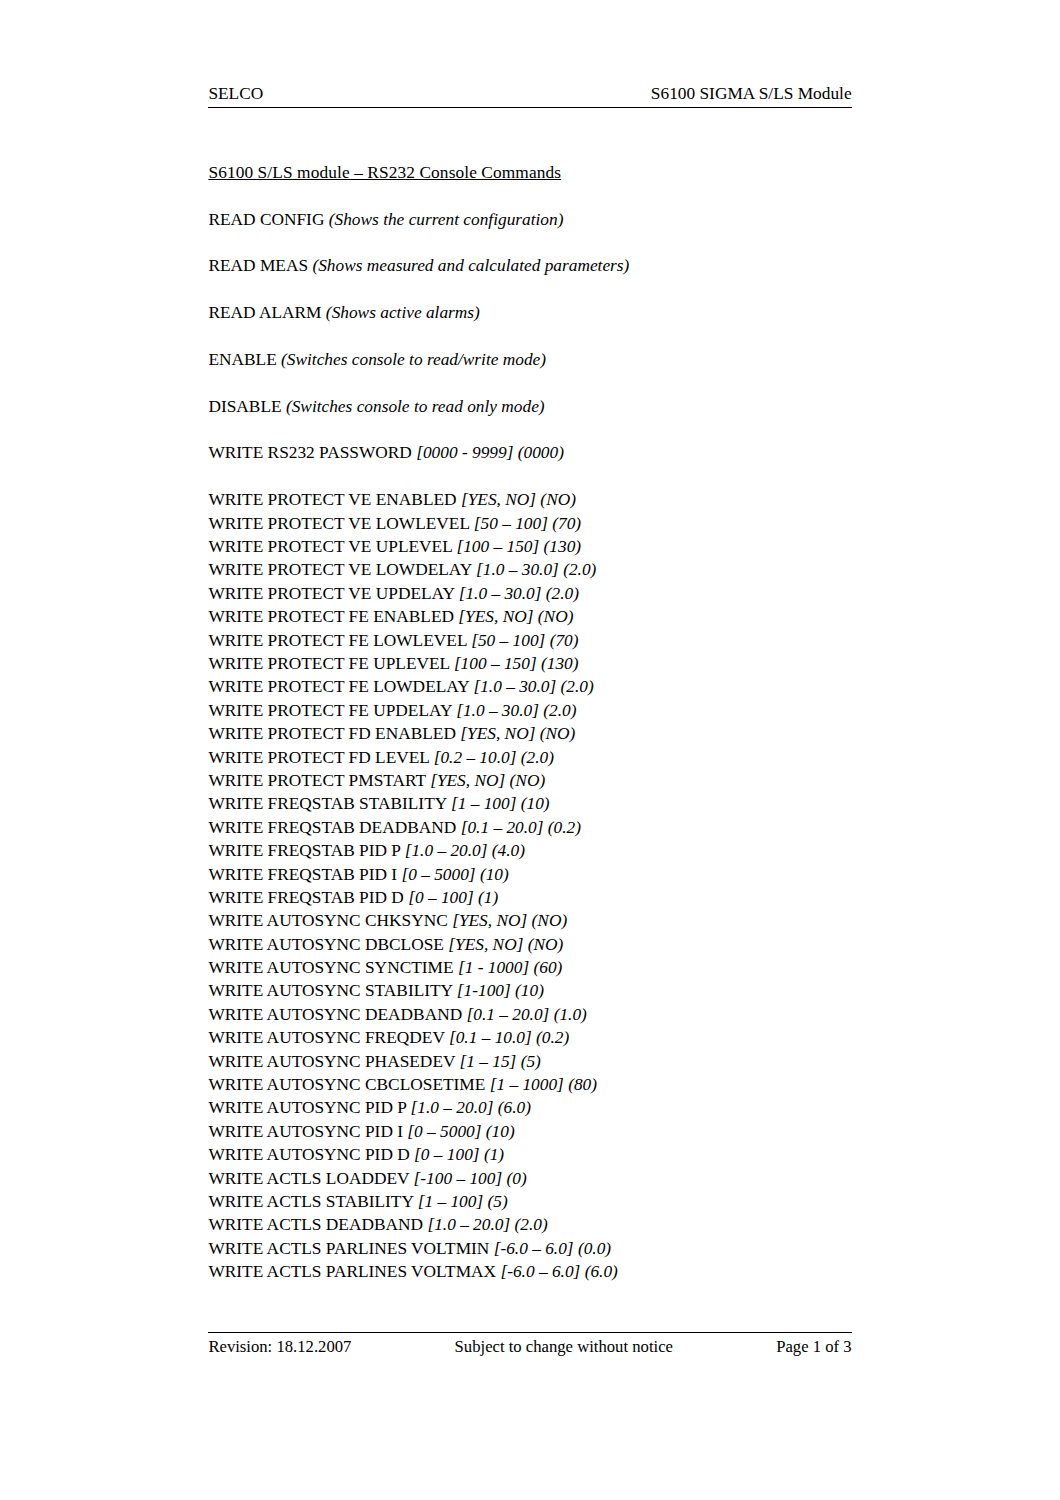SELCO
S6100 SIGMA S/LS Module
S6100 S/LS module – RS232 Console Commands
READ CONFIG (Shows the current configuration)
READ MEAS (Shows measured and calculated parameters)
READ ALARM (Shows active alarms)
ENABLE (Switches console to read/write mode)
DISABLE (Switches console to read only mode)
WRITE RS232 PASSWORD [0000 - 9999] (0000)
WRITE PROTECT VE ENABLED [YES, NO] (NO)
WRITE PROTECT VE LOWLEVEL [50 – 100] (70)
WRITE PROTECT VE UPLEVEL [100 – 150] (130)
WRITE PROTECT VE LOWDELAY [1.0 – 30.0] (2.0)
WRITE PROTECT VE UPDELAY [1.0 – 30.0] (2.0)
WRITE PROTECT FE ENABLED [YES, NO] (NO)
WRITE PROTECT FE LOWLEVEL [50 – 100] (70)
WRITE PROTECT FE UPLEVEL [100 – 150] (130)
WRITE PROTECT FE LOWDELAY [1.0 – 30.0] (2.0)
WRITE PROTECT FE UPDELAY [1.0 – 30.0] (2.0)
WRITE PROTECT FD ENABLED [YES, NO] (NO)
WRITE PROTECT FD LEVEL [0.2 – 10.0] (2.0)
WRITE PROTECT PMSTART [YES, NO] (NO)
WRITE FREQSTAB STABILITY [1 – 100] (10)
WRITE FREQSTAB DEADBAND [0.1 – 20.0] (0.2)
WRITE FREQSTAB PID P [1.0 – 20.0] (4.0)
WRITE FREQSTAB PID I [0 – 5000] (10)
WRITE FREQSTAB PID D [0 – 100] (1)
WRITE AUTOSYNC CHKSYNC [YES, NO] (NO)
WRITE AUTOSYNC DBCLOSE [YES, NO] (NO)
WRITE AUTOSYNC SYNCTIME [1 - 1000] (60)
WRITE AUTOSYNC STABILITY [1-100] (10)
WRITE AUTOSYNC DEADBAND [0.1 – 20.0] (1.0)
WRITE AUTOSYNC FREQDEV [0.1 – 10.0] (0.2)
WRITE AUTOSYNC PHASEDEV [1 – 15] (5)
WRITE AUTOSYNC CBCLOSETIME [1 – 1000] (80)
WRITE AUTOSYNC PID P [1.0 – 20.0] (6.0)
WRITE AUTOSYNC PID I [0 – 5000] (10)
WRITE AUTOSYNC PID D [0 – 100] (1)
WRITE ACTLS LOADDEV [-100 – 100] (0)
WRITE ACTLS STABILITY [1 – 100] (5)
WRITE ACTLS DEADBAND [1.0 – 20.0] (2.0)
WRITE ACTLS PARLINES VOLTMIN [-6.0 – 6.0] (0.0)
WRITE ACTLS PARLINES VOLTMAX [-6.0 – 6.0] (6.0)
Revision: 18.12.2007
Subject to change without notice
Page 1 of 3